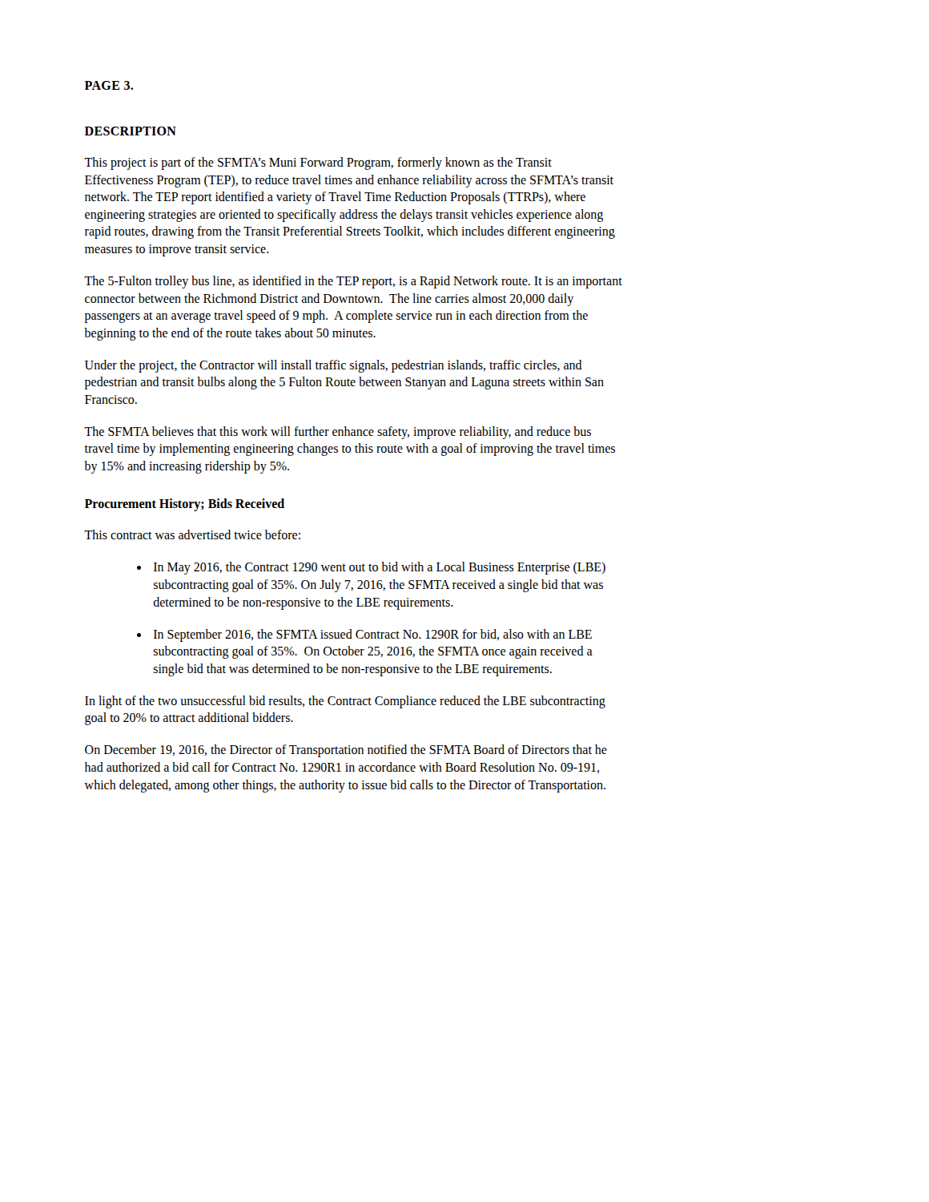PAGE 3.
DESCRIPTION
This project is part of the SFMTA’s Muni Forward Program, formerly known as the Transit Effectiveness Program (TEP), to reduce travel times and enhance reliability across the SFMTA’s transit network. The TEP report identified a variety of Travel Time Reduction Proposals (TTRPs), where engineering strategies are oriented to specifically address the delays transit vehicles experience along rapid routes, drawing from the Transit Preferential Streets Toolkit, which includes different engineering measures to improve transit service.
The 5-Fulton trolley bus line, as identified in the TEP report, is a Rapid Network route. It is an important connector between the Richmond District and Downtown. The line carries almost 20,000 daily passengers at an average travel speed of 9 mph. A complete service run in each direction from the beginning to the end of the route takes about 50 minutes.
Under the project, the Contractor will install traffic signals, pedestrian islands, traffic circles, and pedestrian and transit bulbs along the 5 Fulton Route between Stanyan and Laguna streets within San Francisco.
The SFMTA believes that this work will further enhance safety, improve reliability, and reduce bus travel time by implementing engineering changes to this route with a goal of improving the travel times by 15% and increasing ridership by 5%.
Procurement History; Bids Received
This contract was advertised twice before:
In May 2016, the Contract 1290 went out to bid with a Local Business Enterprise (LBE) subcontracting goal of 35%. On July 7, 2016, the SFMTA received a single bid that was determined to be non-responsive to the LBE requirements.
In September 2016, the SFMTA issued Contract No. 1290R for bid, also with an LBE subcontracting goal of 35%. On October 25, 2016, the SFMTA once again received a single bid that was determined to be non-responsive to the LBE requirements.
In light of the two unsuccessful bid results, the Contract Compliance reduced the LBE subcontracting goal to 20% to attract additional bidders.
On December 19, 2016, the Director of Transportation notified the SFMTA Board of Directors that he had authorized a bid call for Contract No. 1290R1 in accordance with Board Resolution No. 09-191, which delegated, among other things, the authority to issue bid calls to the Director of Transportation.